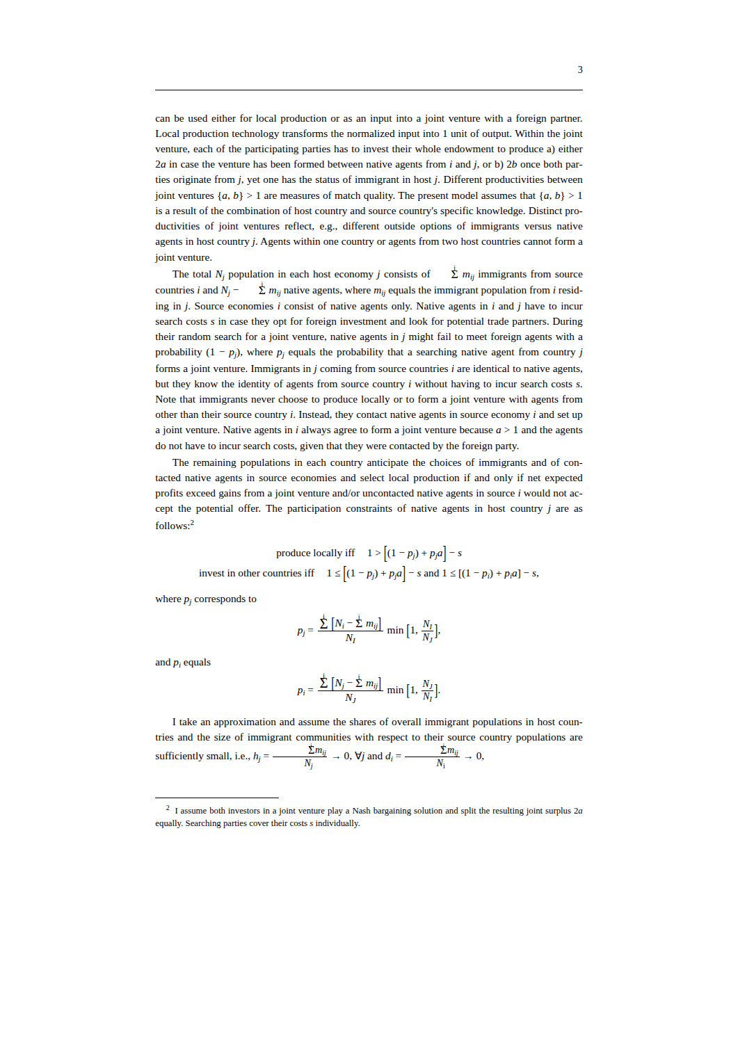3
can be used either for local production or as an input into a joint venture with a foreign partner. Local production technology transforms the normalized input into 1 unit of output. Within the joint venture, each of the participating parties has to invest their whole endowment to produce a) either 2a in case the venture has been formed between native agents from i and j, or b) 2b once both parties originate from j, yet one has the status of immigrant in host j. Different productivities between joint ventures {a, b} > 1 are measures of match quality. The present model assumes that {a, b} > 1 is a result of the combination of host country and source country's specific knowledge. Distinct productivities of joint ventures reflect, e.g., different outside options of immigrants versus native agents in host country j. Agents within one country or agents from two host countries cannot form a joint venture.
The total Nj population in each host economy j consists of Σi mij immigrants from source countries i and Nj − Σi mij native agents, where mij equals the immigrant population from i residing in j. Source economies i consist of native agents only. Native agents in i and j have to incur search costs s in case they opt for foreign investment and look for potential trade partners. During their random search for a joint venture, native agents in j might fail to meet foreign agents with a probability (1 − pj), where pj equals the probability that a searching native agent from country j forms a joint venture. Immigrants in j coming from source countries i are identical to native agents, but they know the identity of agents from source country i without having to incur search costs s. Note that immigrants never choose to produce locally or to form a joint venture with agents from other than their source country i. Instead, they contact native agents in source economy i and set up a joint venture. Native agents in i always agree to form a joint venture because a > 1 and the agents do not have to incur search costs, given that they were contacted by the foreign party.
The remaining populations in each country anticipate the choices of immigrants and of contacted native agents in source economies and select local production if and only if net expected profits exceed gains from a joint venture and/or uncontacted native agents in source i would not accept the potential offer. The participation constraints of native agents in host country j are as follows:2
produce locally iff 1 > [(1 − pj) + pja] − s
invest in other countries iff 1 ≤ [(1 − pj) + pja] − s and 1 ≤ [(1 − pi) + pia] − s,
where pj corresponds to
pj = Σi [Ni − Σj mij] NI min [1, NI NJ],
and pi equals
pi = Σj [Nj − Σi mij] NJ min [1, NJ NI].
I take an approximation and assume the shares of overall immigrant populations in host countries and the size of immigrant communities with respect to their source country populations are sufficiently small, i.e., hj = Σi mij Nj → 0, ∀j and di = Σj mij Ni → 0,
2 I assume both investors in a joint venture play a Nash bargaining solution and split the resulting joint surplus 2a equally. Searching parties cover their costs s individually.